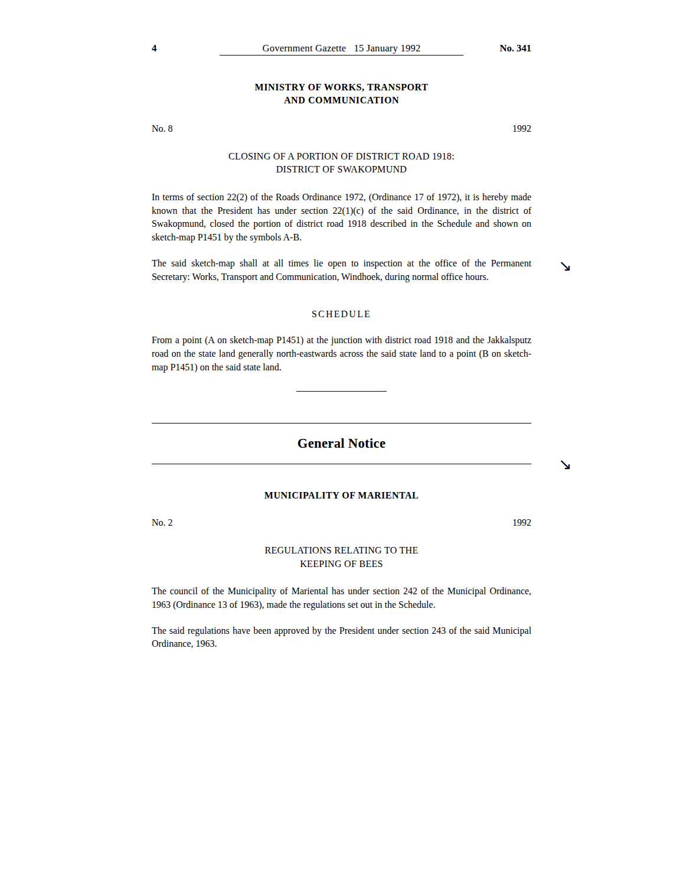4
Government Gazette 15 January 1992
No. 341
MINISTRY OF WORKS, TRANSPORT
AND COMMUNICATION
No. 8 1992
CLOSING OF A PORTION OF DISTRICT ROAD 1918:
DISTRICT OF SWAKOPMUND
In terms of section 22(2) of the Roads Ordinance 1972, (Ordinance 17 of 1972), it is hereby made known that the President has under section 22(1)(c) of the said Ordinance, in the district of Swakopmund, closed the portion of district road 1918 described in the Schedule and shown on sketch-map P1451 by the symbols A-B.
The said sketch-map shall at all times lie open to inspection at the office of the Permanent Secretary: Works, Transport and Communication, Windhoek, during normal office hours.
SCHEDULE
From a point (A on sketch-map P1451) at the junction with district road 1918 and the Jakkalsputz road on the state land generally north-eastwards across the said state land to a point (B on sketch-map P1451) on the said state land.
General Notice
MUNICIPALITY OF MARIENTAL
No. 2 1992
REGULATIONS RELATING TO THE
KEEPING OF BEES
The council of the Municipality of Mariental has under section 242 of the Municipal Ordinance, 1963 (Ordinance 13 of 1963), made the regulations set out in the Schedule.
The said regulations have been approved by the President under section 243 of the said Municipal Ordinance, 1963.
↘
↘